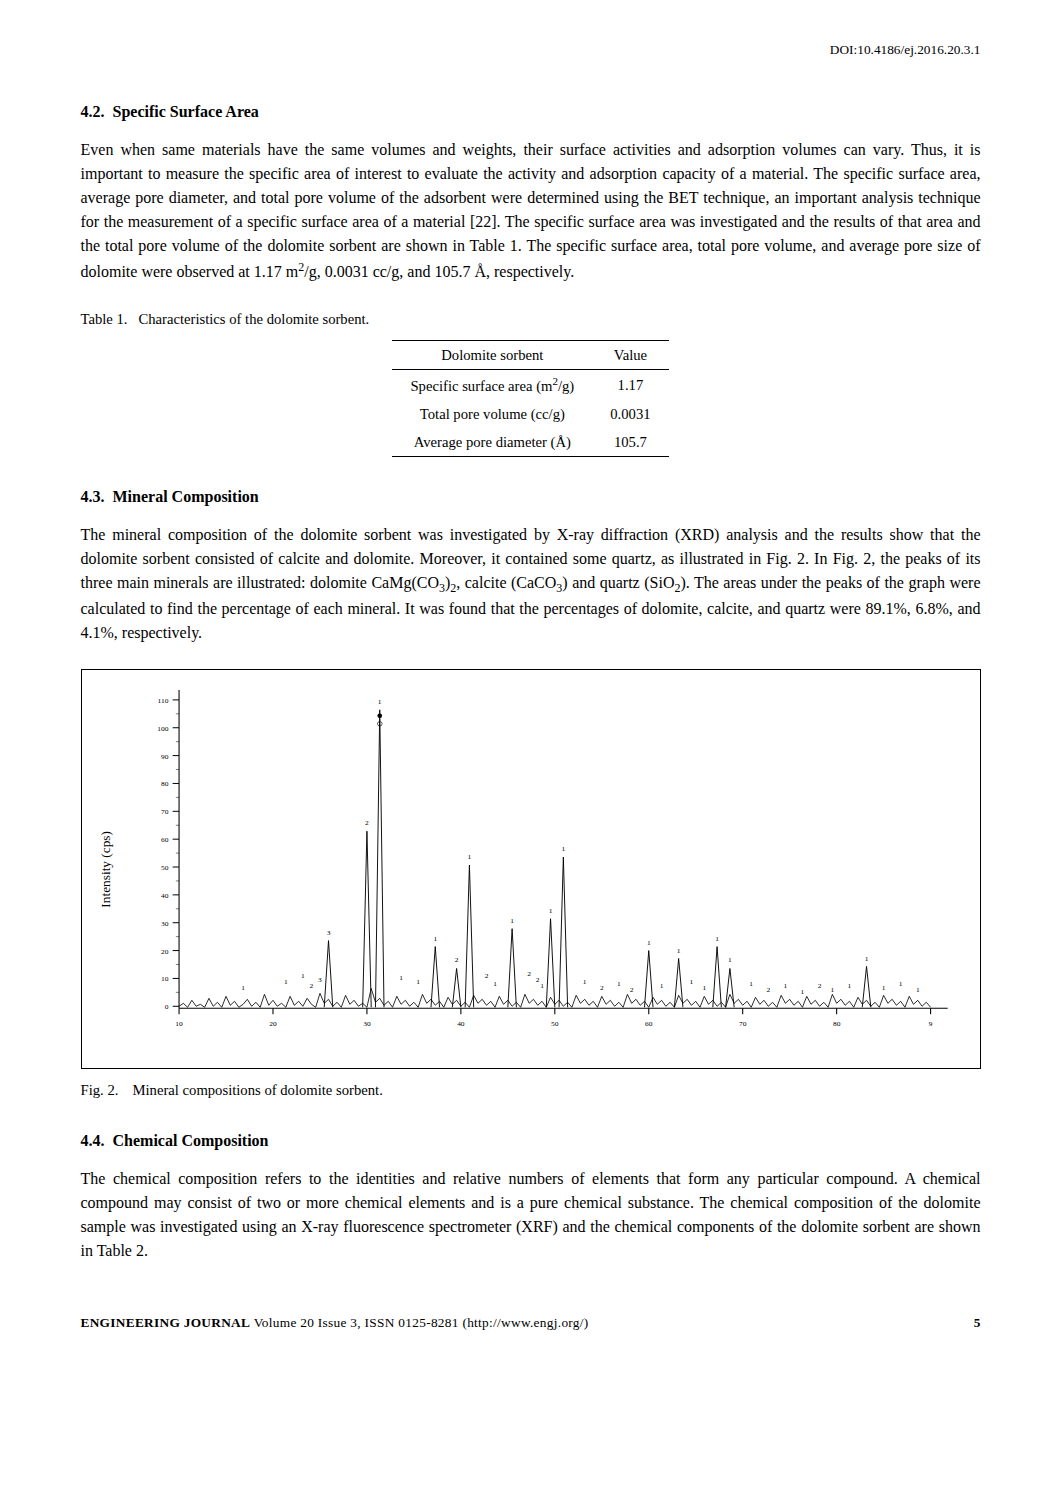DOI:10.4186/ej.2016.20.3.1
4.2. Specific Surface Area
Even when same materials have the same volumes and weights, their surface activities and adsorption volumes can vary. Thus, it is important to measure the specific area of interest to evaluate the activity and adsorption capacity of a material. The specific surface area, average pore diameter, and total pore volume of the adsorbent were determined using the BET technique, an important analysis technique for the measurement of a specific surface area of a material [22]. The specific surface area was investigated and the results of that area and the total pore volume of the dolomite sorbent are shown in Table 1. The specific surface area, total pore volume, and average pore size of dolomite were observed at 1.17 m2/g, 0.0031 cc/g, and 105.7 Å, respectively.
Table 1. Characteristics of the dolomite sorbent.
| Dolomite sorbent | Value |
| --- | --- |
| Specific surface area (m 2 /g) | 1.17 |
| Total pore volume (cc/g) | 0.0031 |
| Average pore diameter (Å) | 105.7 |
4.3. Mineral Composition
The mineral composition of the dolomite sorbent was investigated by X-ray diffraction (XRD) analysis and the results show that the dolomite sorbent consisted of calcite and dolomite. Moreover, it contained some quartz, as illustrated in Fig. 2. In Fig. 2, the peaks of its three main minerals are illustrated: dolomite CaMg(CO3)2, calcite (CaCO3) and quartz (SiO2). The areas under the peaks of the graph were calculated to find the percentage of each mineral. It was found that the percentages of dolomite, calcite, and quartz were 89.1%, 6.8%, and 4.1%, respectively.
Intensity (cps)
110 100 90 80 70 60 50 40 30 20 10 0 10 20 30 40 50 60 70 80 9 1 2 3 1 1 1 1 1 2 1 1 1 1 1 1 1 1 2 3 1 1 2 1 2 2 1 1 2 1 2 1 1 1 1 2 1 1 2 1 1 1 1 1
Fig. 2. Mineral compositions of dolomite sorbent.
4.4. Chemical Composition
The chemical composition refers to the identities and relative numbers of elements that form any particular compound. A chemical compound may consist of two or more chemical elements and is a pure chemical substance. The chemical composition of the dolomite sample was investigated using an X-ray fluorescence spectrometer (XRF) and the chemical components of the dolomite sorbent are shown in Table 2.
ENGINEERING JOURNAL Volume 20 Issue 3, ISSN 0125-8281 (http://www.engj.org/)
5